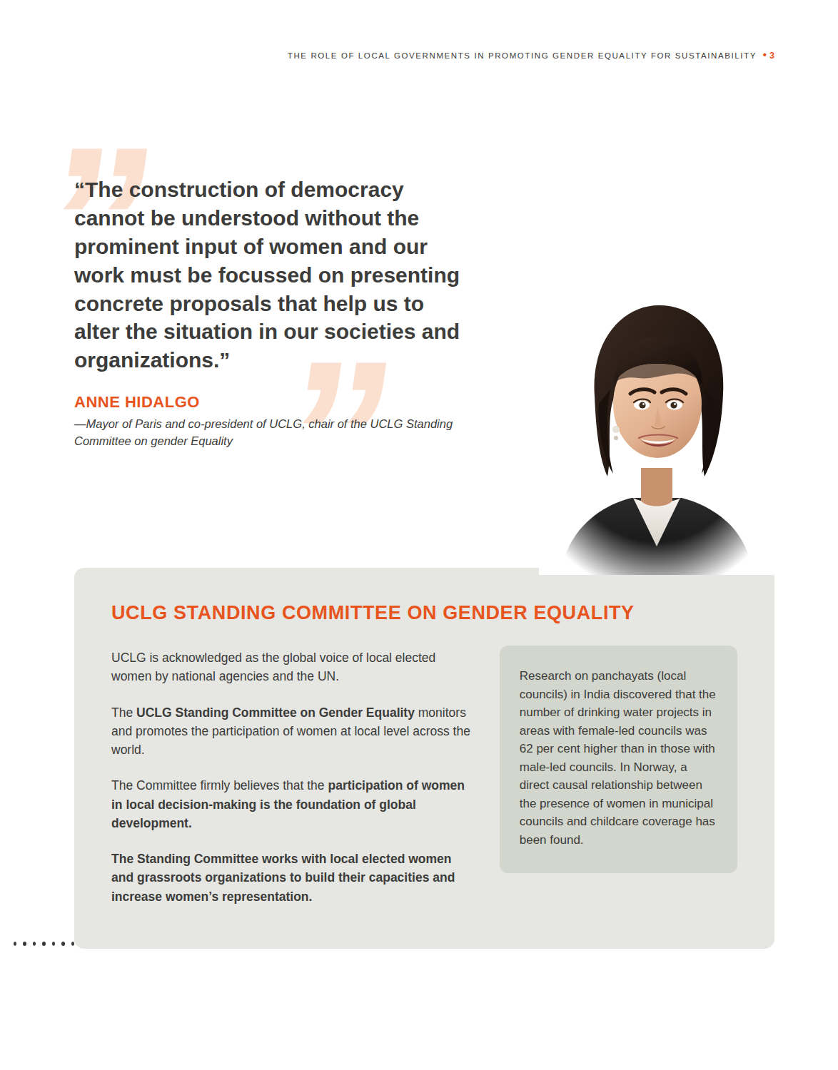The Role of Local Governments in Promoting Gender Equality for Sustainability •3
” ”
“The construction of democracy cannot be understood without the prominent input of women and our work must be focussed on presenting concrete proposals that help us to alter the situation in our societies and organizations.”
Anne Hidalgo
—Mayor of Paris and co-president of UCLG, chair of the UCLG Standing Committee on gender Equality
UCLG Standing Committee on Gender Equality
UCLG is acknowledged as the global voice of local elected women by national agencies and the UN.
The UCLG Standing Committee on Gender Equality monitors and promotes the participation of women at local level across the world.
The Committee firmly believes that the participation of women in local decision-making is the foundation of global development.
The Standing Committee works with local elected women and grassroots organizations to build their capacities and increase women’s representation.
Research on panchayats (local councils) in India discovered that the number of drinking water projects in areas with female-led councils was 62 per cent higher than in those with male-led councils. In Norway, a direct causal relationship between the presence of women in municipal councils and childcare coverage has been found.